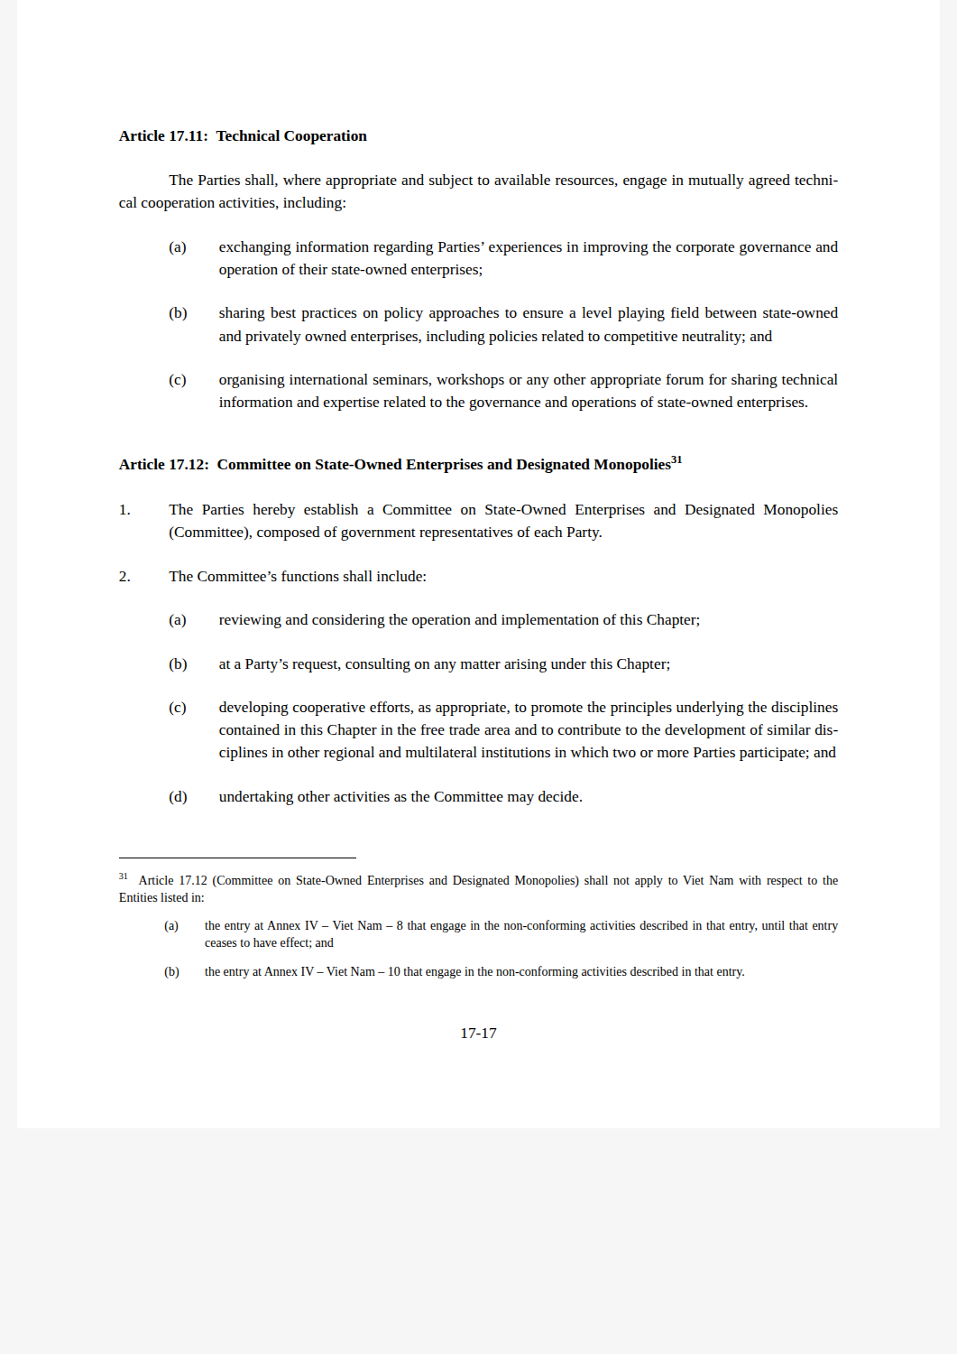Article 17.11: Technical Cooperation
The Parties shall, where appropriate and subject to available resources, engage in mutually agreed technical cooperation activities, including:
(a)
exchanging information regarding Parties’ experiences in improving the corporate governance and operation of their state-owned enterprises;
(b)
sharing best practices on policy approaches to ensure a level playing field between state-owned and privately owned enterprises, including policies related to competitive neutrality; and
(c)
organising international seminars, workshops or any other appropriate forum for sharing technical information and expertise related to the governance and operations of state-owned enterprises.
Article 17.12: Committee on State-Owned Enterprises and Designated Monopolies31
1.
The Parties hereby establish a Committee on State-Owned Enterprises and Designated Monopolies (Committee), composed of government representatives of each Party.
2.
The Committee’s functions shall include:
(a)
reviewing and considering the operation and implementation of this Chapter;
(b)
at a Party’s request, consulting on any matter arising under this Chapter;
(c)
developing cooperative efforts, as appropriate, to promote the principles underlying the disciplines contained in this Chapter in the free trade area and to contribute to the development of similar disciplines in other regional and multilateral institutions in which two or more Parties participate; and
(d)
undertaking other activities as the Committee may decide.
31 Article 17.12 (Committee on State-Owned Enterprises and Designated Monopolies) shall not apply to Viet Nam with respect to the Entities listed in:
(a)
the entry at Annex IV – Viet Nam – 8 that engage in the non-conforming activities described in that entry, until that entry ceases to have effect; and
(b)
the entry at Annex IV – Viet Nam – 10 that engage in the non-conforming activities described in that entry.
17-17